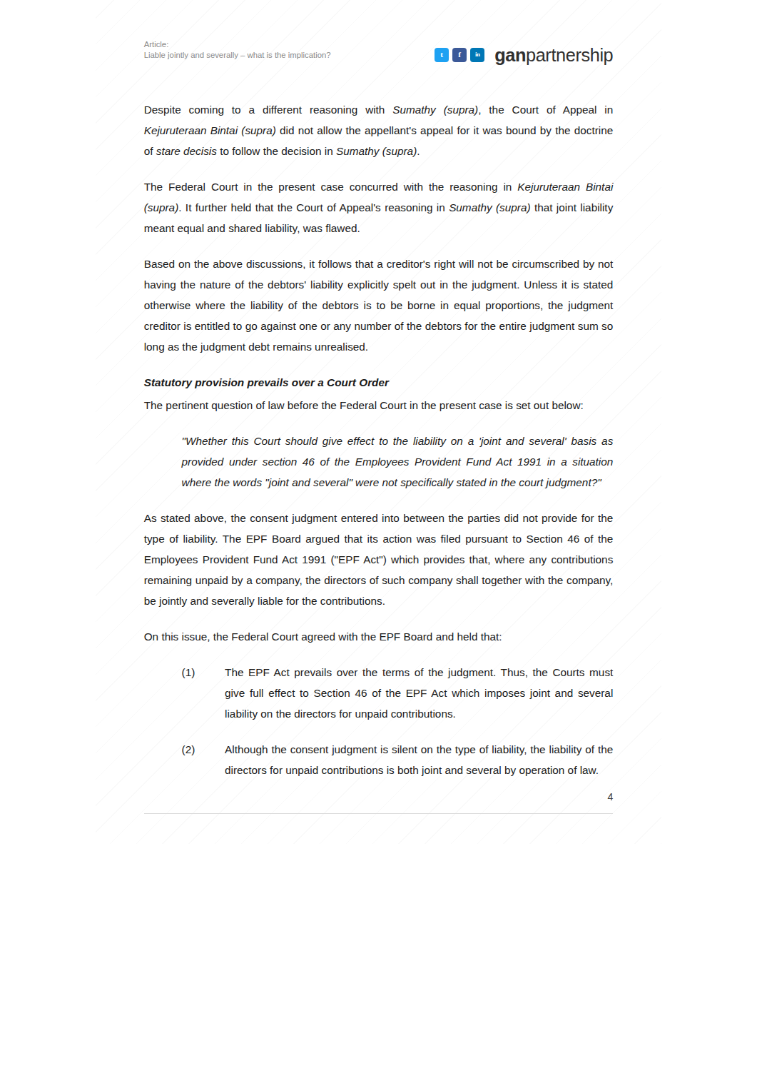Article: Liable jointly and severally – what is the implication?
t f in gan partnership
Despite coming to a different reasoning with Sumathy (supra), the Court of Appeal in Kejuruteraan Bintai (supra) did not allow the appellant's appeal for it was bound by the doctrine of stare decisis to follow the decision in Sumathy (supra).
The Federal Court in the present case concurred with the reasoning in Kejuruteraan Bintai (supra). It further held that the Court of Appeal's reasoning in Sumathy (supra) that joint liability meant equal and shared liability, was flawed.
Based on the above discussions, it follows that a creditor's right will not be circumscribed by not having the nature of the debtors' liability explicitly spelt out in the judgment. Unless it is stated otherwise where the liability of the debtors is to be borne in equal proportions, the judgment creditor is entitled to go against one or any number of the debtors for the entire judgment sum so long as the judgment debt remains unrealised.
Statutory provision prevails over a Court Order
The pertinent question of law before the Federal Court in the present case is set out below:
"Whether this Court should give effect to the liability on a 'joint and several' basis as provided under section 46 of the Employees Provident Fund Act 1991 in a situation where the words "joint and several" were not specifically stated in the court judgment?"
As stated above, the consent judgment entered into between the parties did not provide for the type of liability. The EPF Board argued that its action was filed pursuant to Section 46 of the Employees Provident Fund Act 1991 ("EPF Act") which provides that, where any contributions remaining unpaid by a company, the directors of such company shall together with the company, be jointly and severally liable for the contributions.
On this issue, the Federal Court agreed with the EPF Board and held that:
(1) The EPF Act prevails over the terms of the judgment. Thus, the Courts must give full effect to Section 46 of the EPF Act which imposes joint and several liability on the directors for unpaid contributions.
(2) Although the consent judgment is silent on the type of liability, the liability of the directors for unpaid contributions is both joint and several by operation of law.
4